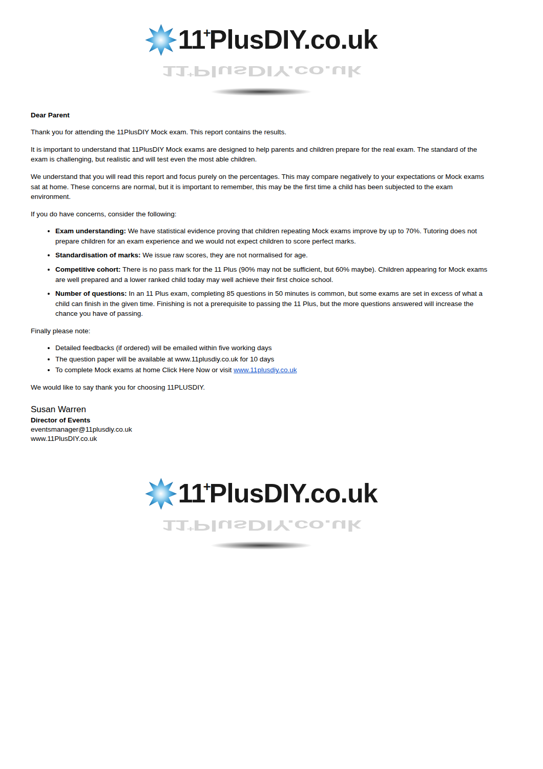11+PlusDIY.co.uk 11+PlusDIY.co.uk
Dear Parent
Thank you for attending the 11PlusDIY Mock exam. This report contains the results.
It is important to understand that 11PlusDIY Mock exams are designed to help parents and children prepare for the real exam. The standard of the exam is challenging, but realistic and will test even the most able children.
We understand that you will read this report and focus purely on the percentages. This may compare negatively to your expectations or Mock exams sat at home. These concerns are normal, but it is important to remember, this may be the first time a child has been subjected to the exam environment.
If you do have concerns, consider the following:
Exam understanding: We have statistical evidence proving that children repeating Mock exams improve by up to 70%. Tutoring does not prepare children for an exam experience and we would not expect children to score perfect marks.
Standardisation of marks: We issue raw scores, they are not normalised for age.
Competitive cohort: There is no pass mark for the 11 Plus (90% may not be sufficient, but 60% maybe). Children appearing for Mock exams are well prepared and a lower ranked child today may well achieve their first choice school.
Number of questions: In an 11 Plus exam, completing 85 questions in 50 minutes is common, but some exams are set in excess of what a child can finish in the given time. Finishing is not a prerequisite to passing the 11 Plus, but the more questions answered will increase the chance you have of passing.
Finally please note:
Detailed feedbacks (if ordered) will be emailed within five working days
The question paper will be available at www.11plusdiy.co.uk for 10 days
To complete Mock exams at home Click Here Now or visit www.11plusdiy.co.uk
We would like to say thank you for choosing 11PLUSDIY.
Susan Warren
Director of Events
eventsmanager@11plusdiy.co.uk
www.11PlusDIY.co.uk
11+PlusDIY.co.uk 11+PlusDIY.co.uk